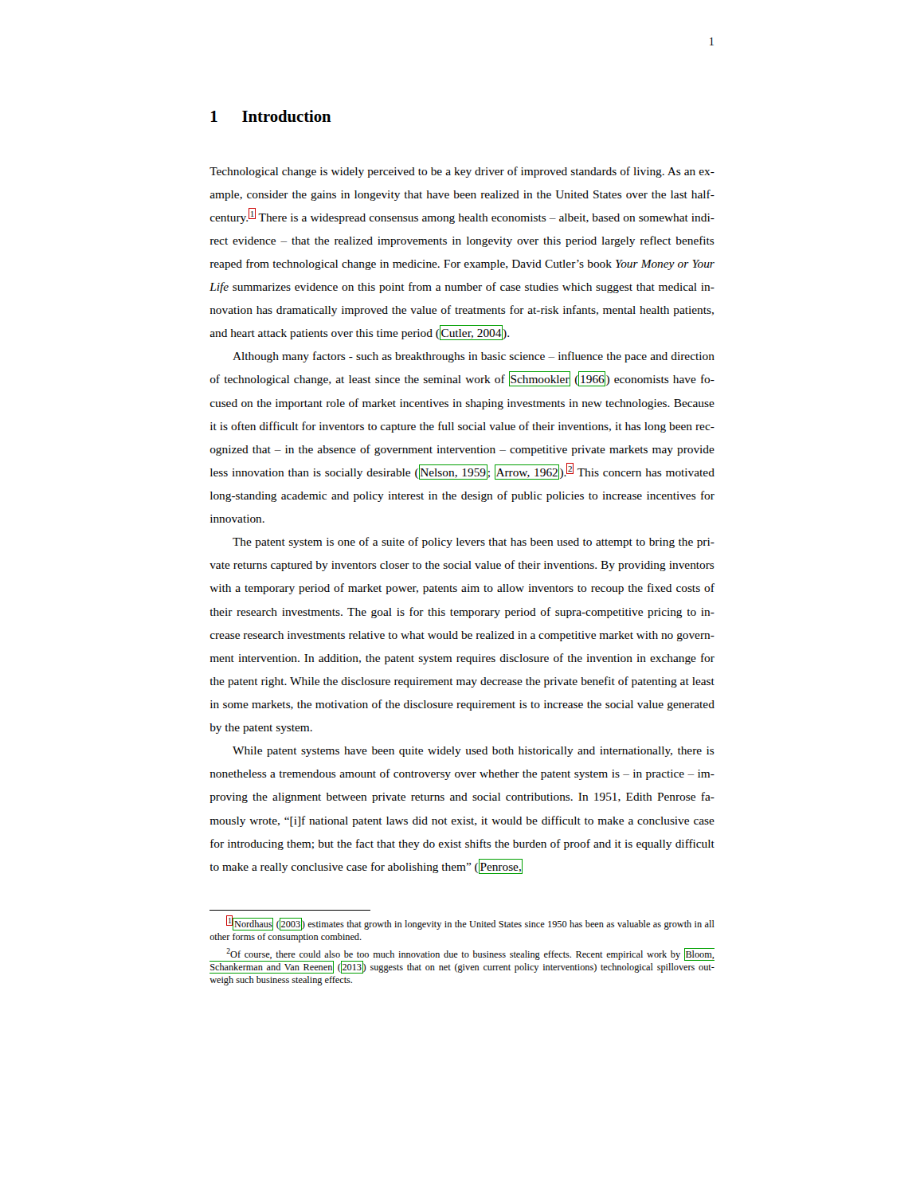1
1 Introduction
Technological change is widely perceived to be a key driver of improved standards of living. As an example, consider the gains in longevity that have been realized in the United States over the last half-century.1 There is a widespread consensus among health economists – albeit, based on somewhat indirect evidence – that the realized improvements in longevity over this period largely reflect benefits reaped from technological change in medicine. For example, David Cutler’s book Your Money or Your Life summarizes evidence on this point from a number of case studies which suggest that medical innovation has dramatically improved the value of treatments for at-risk infants, mental health patients, and heart attack patients over this time period (Cutler, 2004).
Although many factors - such as breakthroughs in basic science – influence the pace and direction of technological change, at least since the seminal work of Schmookler (1966) economists have focused on the important role of market incentives in shaping investments in new technologies. Because it is often difficult for inventors to capture the full social value of their inventions, it has long been recognized that – in the absence of government intervention – competitive private markets may provide less innovation than is socially desirable (Nelson, 1959; Arrow, 1962).2 This concern has motivated long-standing academic and policy interest in the design of public policies to increase incentives for innovation.
The patent system is one of a suite of policy levers that has been used to attempt to bring the private returns captured by inventors closer to the social value of their inventions. By providing inventors with a temporary period of market power, patents aim to allow inventors to recoup the fixed costs of their research investments. The goal is for this temporary period of supra-competitive pricing to increase research investments relative to what would be realized in a competitive market with no government intervention. In addition, the patent system requires disclosure of the invention in exchange for the patent right. While the disclosure requirement may decrease the private benefit of patenting at least in some markets, the motivation of the disclosure requirement is to increase the social value generated by the patent system.
While patent systems have been quite widely used both historically and internationally, there is nonetheless a tremendous amount of controversy over whether the patent system is – in practice – improving the alignment between private returns and social contributions. In 1951, Edith Penrose famously wrote, “[i]f national patent laws did not exist, it would be difficult to make a conclusive case for introducing them; but the fact that they do exist shifts the burden of proof and it is equally difficult to make a really conclusive case for abolishing them” (Penrose,
1 Nordhaus (2003) estimates that growth in longevity in the United States since 1950 has been as valuable as growth in all other forms of consumption combined.
2 Of course, there could also be too much innovation due to business stealing effects. Recent empirical work by Bloom, Schankerman and Van Reenen (2013) suggests that on net (given current policy interventions) technological spillovers outweigh such business stealing effects.